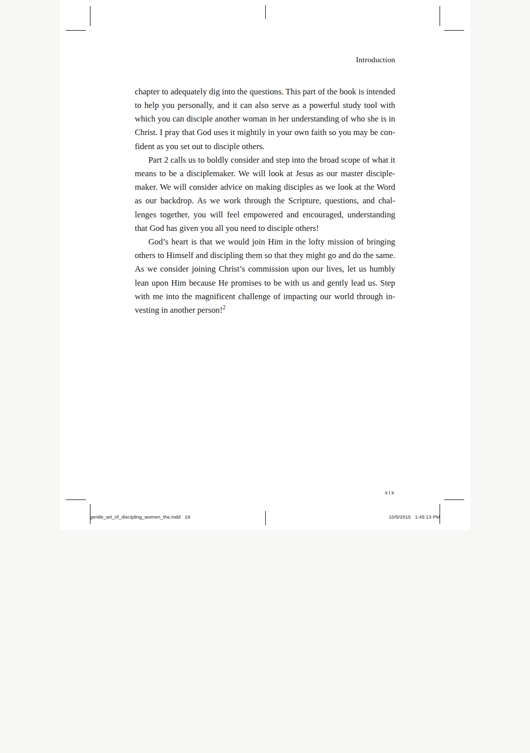Introduction
chapter to adequately dig into the questions. This part of the book is intended to help you personally, and it can also serve as a powerful study tool with which you can disciple another woman in her understanding of who she is in Christ. I pray that God uses it mightily in your own faith so you may be confident as you set out to disciple others.
Part 2 calls us to boldly consider and step into the broad scope of what it means to be a disciplemaker. We will look at Jesus as our master disciplemaker. We will consider advice on making disciples as we look at the Word as our backdrop. As we work through the Scripture, questions, and challenges together, you will feel empowered and encouraged, understanding that God has given you all you need to disciple others!
God’s heart is that we would join Him in the lofty mission of bringing others to Himself and discipling them so that they might go and do the same. As we consider joining Christ’s commission upon our lives, let us humbly lean upon Him because He promises to be with us and gently lead us. Step with me into the magnificent challenge of impacting our world through investing in another person!2
xix
gentle_art_of_discipling_women_the.indd 19 10/5/2015 1:45:13 PM